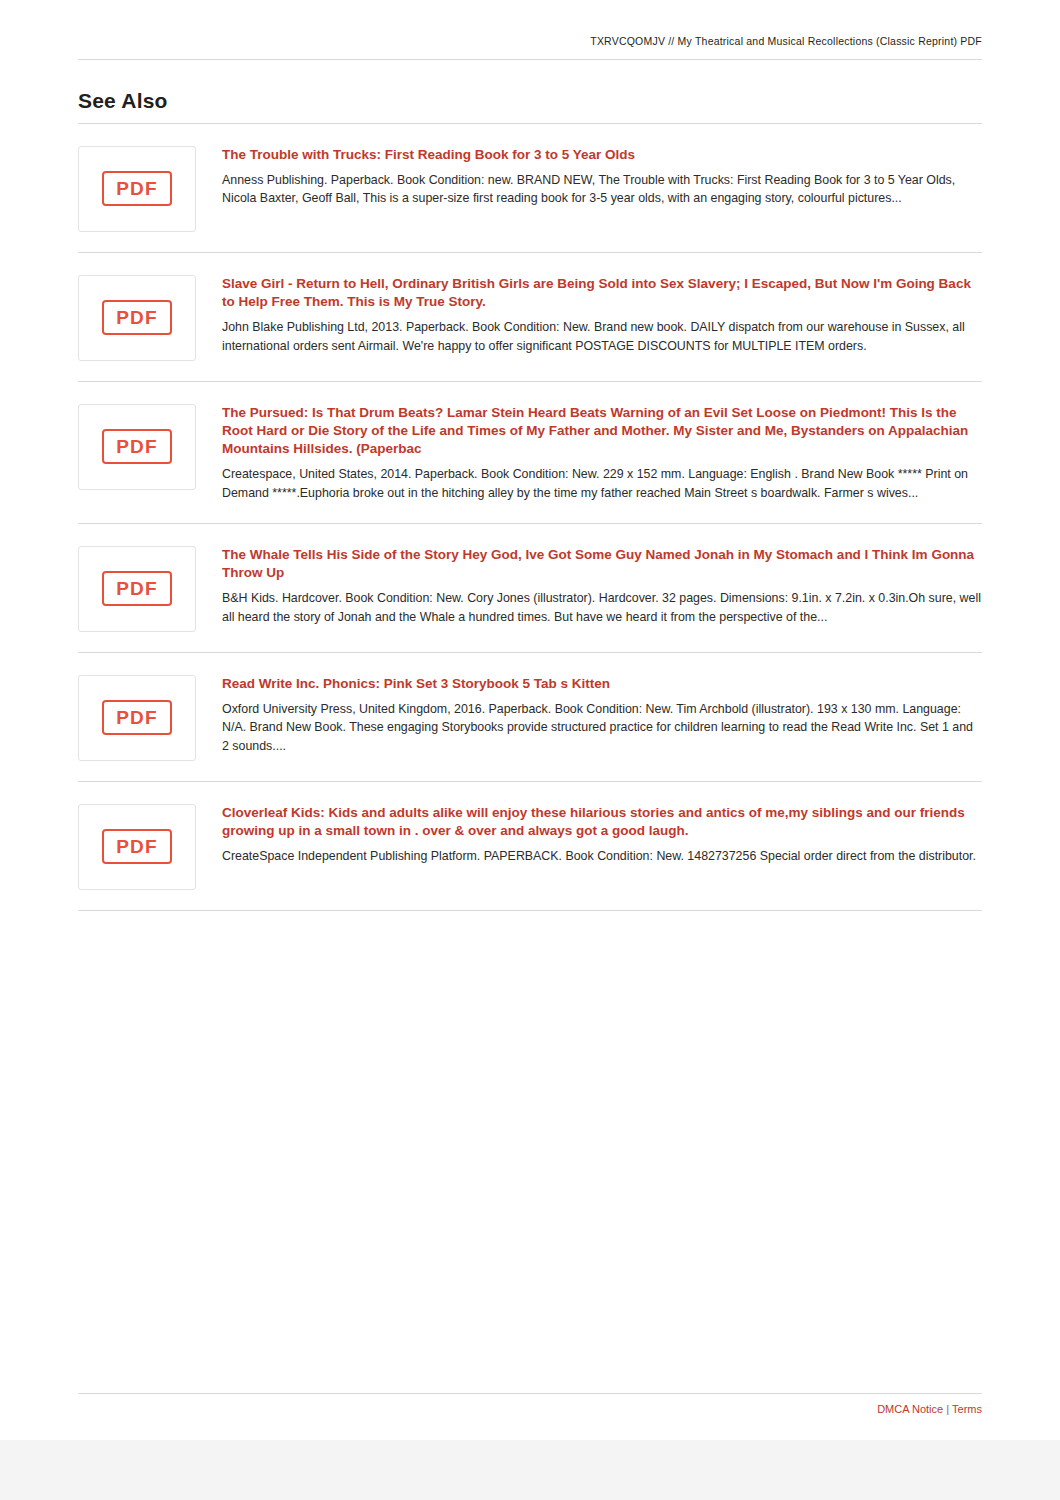TXRVCQOMJV // My Theatrical and Musical Recollections (Classic Reprint) PDF
See Also
PDF
The Trouble with Trucks: First Reading Book for 3 to 5 Year Olds
Anness Publishing. Paperback. Book Condition: new. BRAND NEW, The Trouble with Trucks: First Reading Book for 3 to 5 Year Olds, Nicola Baxter, Geoff Ball, This is a super-size first reading book for 3-5 year olds, with an engaging story, colourful pictures...
PDF
Slave Girl - Return to Hell, Ordinary British Girls are Being Sold into Sex Slavery; I Escaped, But Now I'm Going Back to Help Free Them. This is My True Story.
John Blake Publishing Ltd, 2013. Paperback. Book Condition: New. Brand new book. DAILY dispatch from our warehouse in Sussex, all international orders sent Airmail. We're happy to offer significant POSTAGE DISCOUNTS for MULTIPLE ITEM orders.
PDF
The Pursued: Is That Drum Beats? Lamar Stein Heard Beats Warning of an Evil Set Loose on Piedmont! This Is the Root Hard or Die Story of the Life and Times of My Father and Mother. My Sister and Me, Bystanders on Appalachian Mountains Hillsides. (Paperbac
Createspace, United States, 2014. Paperback. Book Condition: New. 229 x 152 mm. Language: English . Brand New Book ***** Print on Demand *****.Euphoria broke out in the hitching alley by the time my father reached Main Street s boardwalk. Farmer s wives...
PDF
The Whale Tells His Side of the Story Hey God, Ive Got Some Guy Named Jonah in My Stomach and I Think Im Gonna Throw Up
B&H Kids. Hardcover. Book Condition: New. Cory Jones (illustrator). Hardcover. 32 pages. Dimensions: 9.1in. x 7.2in. x 0.3in.Oh sure, well all heard the story of Jonah and the Whale a hundred times. But have we heard it from the perspective of the...
PDF
Read Write Inc. Phonics: Pink Set 3 Storybook 5 Tab s Kitten
Oxford University Press, United Kingdom, 2016. Paperback. Book Condition: New. Tim Archbold (illustrator). 193 x 130 mm. Language: N/A. Brand New Book. These engaging Storybooks provide structured practice for children learning to read the Read Write Inc. Set 1 and 2 sounds....
PDF
Cloverleaf Kids: Kids and adults alike will enjoy these hilarious stories and antics of me,my siblings and our friends growing up in a small town in . over & over and always got a good laugh.
CreateSpace Independent Publishing Platform. PAPERBACK. Book Condition: New. 1482737256 Special order direct from the distributor.
DMCA Notice|Terms